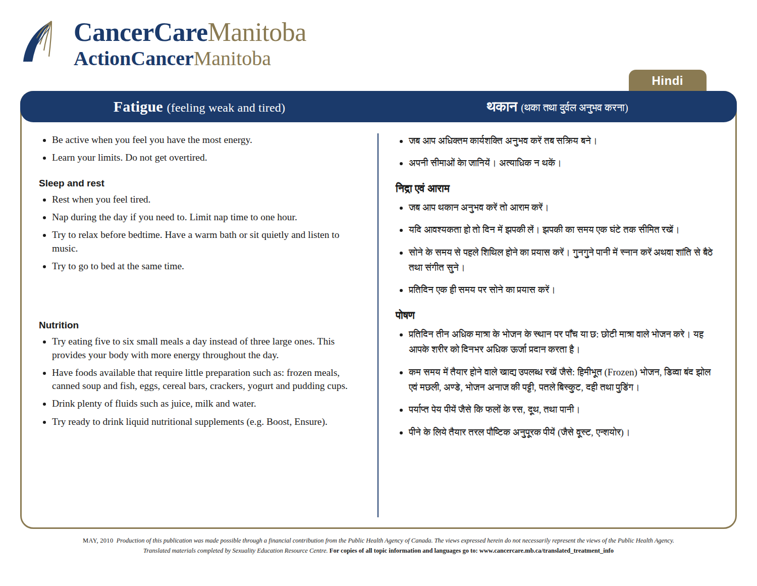CancerCare Manitoba
ActionCancer Manitoba
Hindi
Fatigue (feeling weak and tired)
थकान (थका तथा दुर्वल अनुभव करना)
Be active when you feel you have the most energy.
Learn your limits. Do not get overtired.
Sleep and rest
Rest when you feel tired.
Nap during the day if you need to. Limit nap time to one hour.
Try to relax before bedtime. Have a warm bath or sit quietly and listen to music.
Try to go to bed at the same time.
Nutrition
Try eating five to six small meals a day instead of three large ones. This provides your body with more energy throughout the day.
Have foods available that require little preparation such as: frozen meals, canned soup and fish, eggs, cereal bars, crackers, yogurt and pudding cups.
Drink plenty of fluids such as juice, milk and water.
Try ready to drink liquid nutritional supplements (e.g. Boost, Ensure).
जब आप अधिक्तम कार्यशक्ति अनुभव करें तब सक्रिय बने।
अपनी सीमाओं केा जानियें। अत्याधिक न थकें।
निद्रा एवं आराम
जब आप थकान अनुभव करें तो आराम करें।
यदि आवश्यकता हो तो दिन में झपकी लें। झपकी का समय एक घंटे तक सीमित रखें।
सोने के समय से पहले शिथिल होने का प्रयास करें। गुनगुने पानी में स्नान करें अथवा शांति से बैठे तथा संगीत सुने।
प्रतिदिन एक ही समय पर सोने का प्रयास करें।
पोषण
प्रतिदिन तीन अधिक मात्रा के भोजन के स्थान पर पाँच या छ: छोटी मात्रा वाले भोजन करे। यह आपके शरीर को दिनभर अधिक ऊर्जा प्रदान करता है।
कम समय में तैयार होने वाले खाद्य उपलब्ध रखें जैसे: हिमीभूत (Frozen) भोजन, डिव्वा बंद झोल एवं मछली, अण्डे, भोजन अनाज की पट्टी, पतले बिस्कुट, दही तथा पुडिंग।
पर्याप्त पेय पीयें जैसे कि फलों के रस, दूथ, तथा पानी।
पीने के लिये तैयार तरल पौष्टिक अनुपूरक पीयें (जैसे वूस्ट, एन्शयोर)।
MAY, 2010 Production of this publication was made possible through a financial contribution from the Public Health Agency of Canada. The views expressed herein do not necessarily represent the views of the Public Health Agency.
Translated materials completed by Sexuality Education Resource Centre. For copies of all topic information and languages go to: www.cancercare.mb.ca/translated_treatment_info